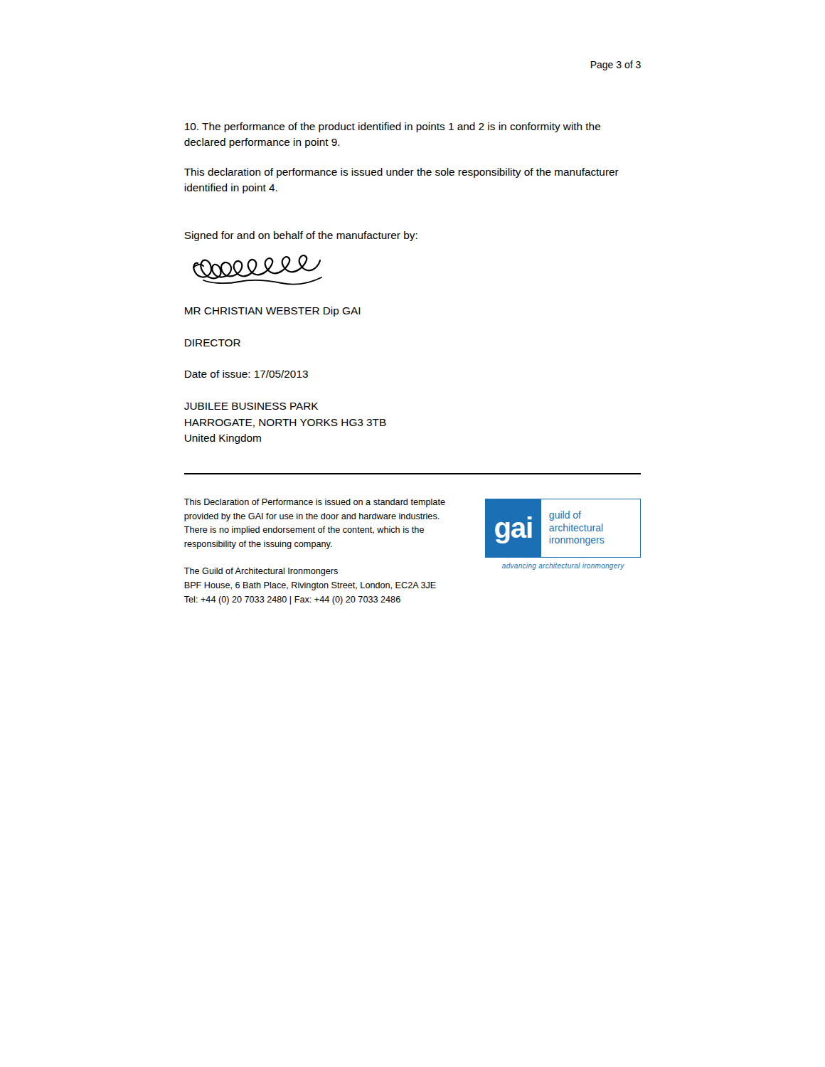Page 3 of 3
10. The performance of the product identified in points 1 and 2 is in conformity with the declared performance in point 9.
This declaration of performance is issued under the sole responsibility of the manufacturer identified in point 4.
Signed for and on behalf of the manufacturer by:
MR CHRISTIAN WEBSTER Dip GAI
DIRECTOR
Date of issue: 17/05/2013
JUBILEE BUSINESS PARK
HARROGATE, NORTH YORKS HG3 3TB
United Kingdom
This Declaration of Performance is issued on a standard template provided by the GAI for use in the door and hardware industries. There is no implied endorsement of the content, which is the responsibility of the issuing company.
The Guild of Architectural Ironmongers
BPF House, 6 Bath Place, Rivington Street, London, EC2A 3JE
Tel: +44 (0) 20 7033 2480 | Fax: +44 (0) 20 7033 2486
gai
guild of
architectural
ironmongers
advancing architectural ironmongery